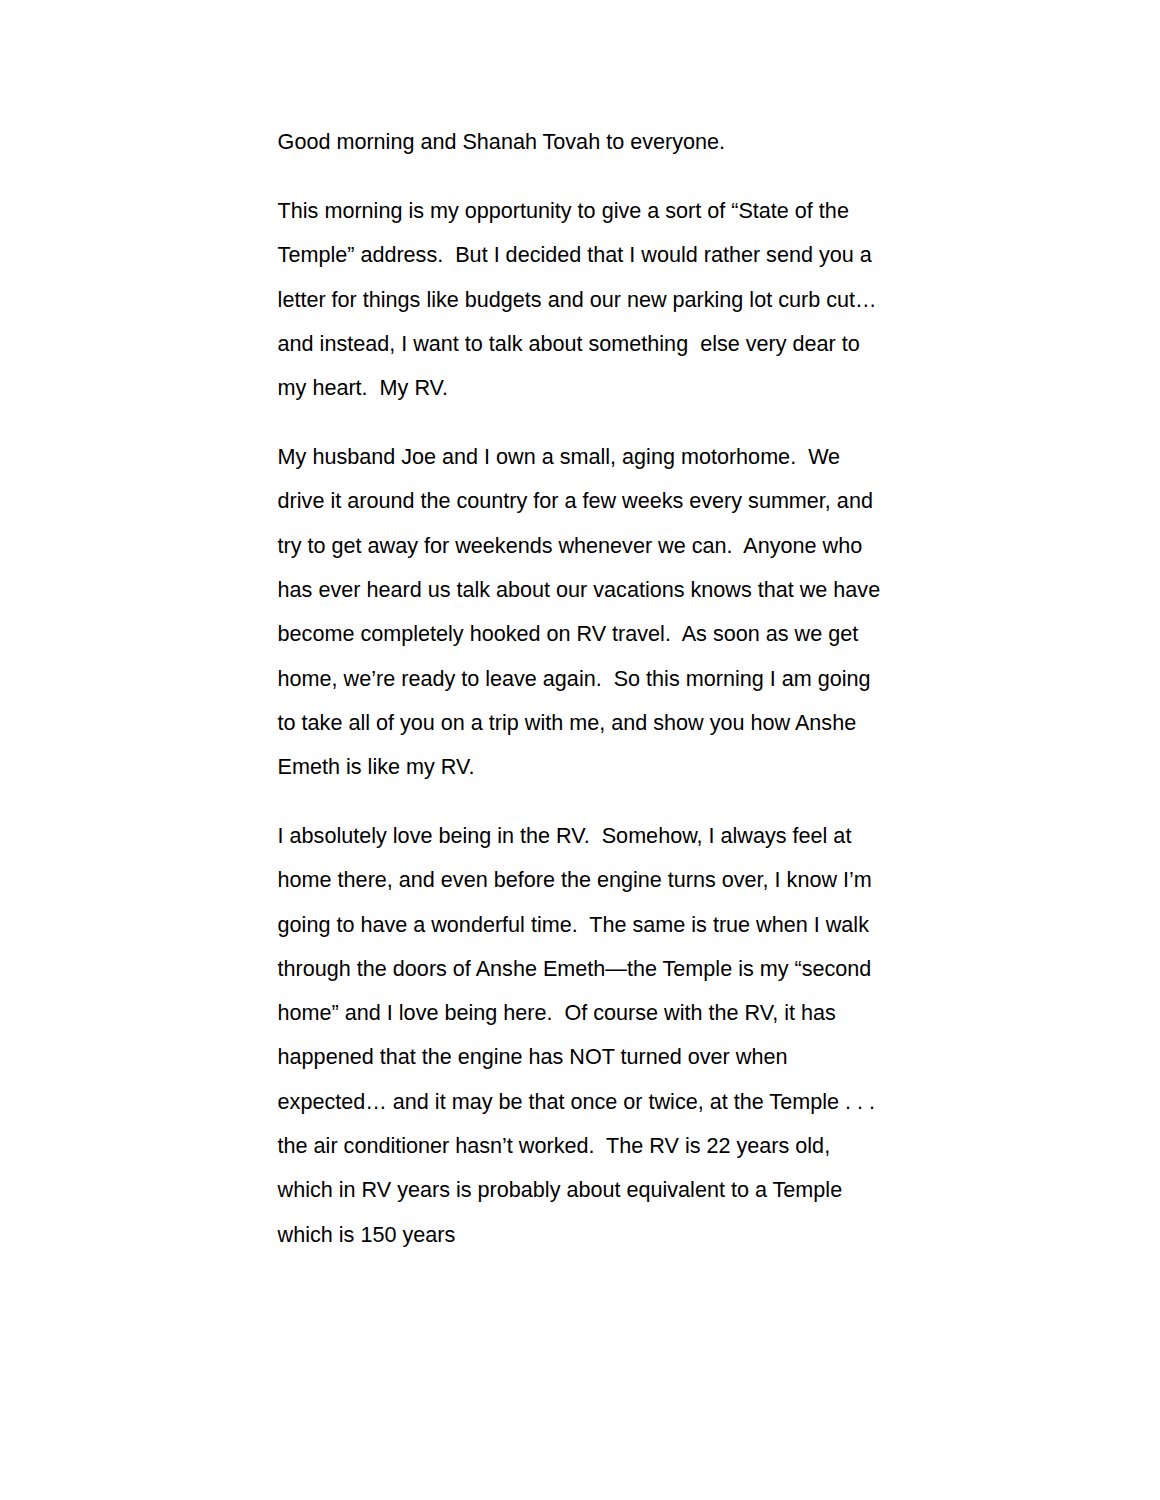Good morning and Shanah Tovah to everyone.
This morning is my opportunity to give a sort of “State of the Temple” address. But I decided that I would rather send you a letter for things like budgets and our new parking lot curb cut… and instead, I want to talk about something else very dear to my heart. My RV.
My husband Joe and I own a small, aging motorhome. We drive it around the country for a few weeks every summer, and try to get away for weekends whenever we can. Anyone who has ever heard us talk about our vacations knows that we have become completely hooked on RV travel. As soon as we get home, we’re ready to leave again. So this morning I am going to take all of you on a trip with me, and show you how Anshe Emeth is like my RV.
I absolutely love being in the RV. Somehow, I always feel at home there, and even before the engine turns over, I know I’m going to have a wonderful time. The same is true when I walk through the doors of Anshe Emeth—the Temple is my “second home” and I love being here. Of course with the RV, it has happened that the engine has NOT turned over when expected… and it may be that once or twice, at the Temple . . . the air conditioner hasn’t worked. The RV is 22 years old, which in RV years is probably about equivalent to a Temple which is 150 years